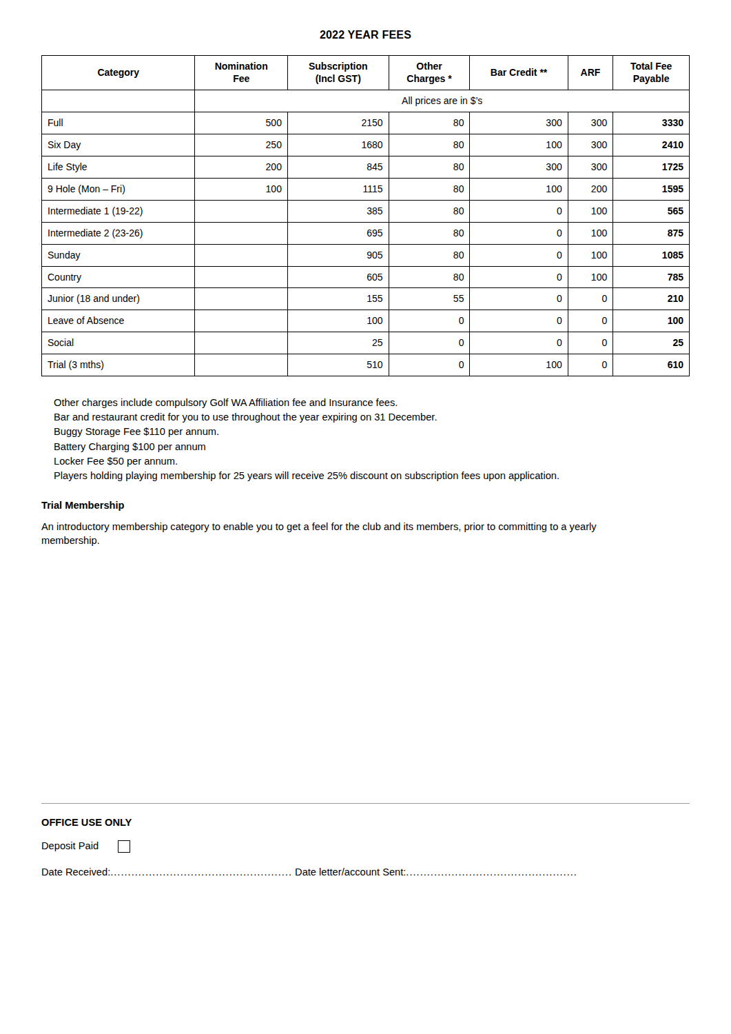2022 YEAR FEES
| Category | Nomination Fee | Subscription (Incl GST) | Other Charges * | Bar Credit ** | ARF | Total Fee Payable |
| --- | --- | --- | --- | --- | --- | --- |
| | All prices are in $’s |
| Full | 500 | 2150 | 80 | 300 | 300 | 3330 |
| Six Day | 250 | 1680 | 80 | 100 | 300 | 2410 |
| Life Style | 200 | 845 | 80 | 300 | 300 | 1725 |
| 9 Hole (Mon – Fri) | 100 | 1115 | 80 | 100 | 200 | 1595 |
| Intermediate 1 (19-22) | | 385 | 80 | 0 | 100 | 565 |
| Intermediate 2 (23-26) | | 695 | 80 | 0 | 100 | 875 |
| Sunday | | 905 | 80 | 0 | 100 | 1085 |
| Country | | 605 | 80 | 0 | 100 | 785 |
| Junior (18 and under) | | 155 | 55 | 0 | 0 | 210 |
| Leave of Absence | | 100 | 0 | 0 | 0 | 100 |
| Social | | 25 | 0 | 0 | 0 | 25 |
| Trial (3 mths) | | 510 | 0 | 100 | 0 | 610 |
Other charges include compulsory Golf WA Affiliation fee and Insurance fees.
Bar and restaurant credit for you to use throughout the year expiring on 31 December.
Buggy Storage Fee $110 per annum.
Battery Charging $100 per annum
Locker Fee $50 per annum.
Players holding playing membership for 25 years will receive 25% discount on subscription fees upon application.
Trial Membership
An introductory membership category to enable you to get a feel for the club and its members, prior to committing to a yearly membership.
OFFICE USE ONLY
Deposit Paid
Date Received:.................................................... Date letter/account Sent:.................................................